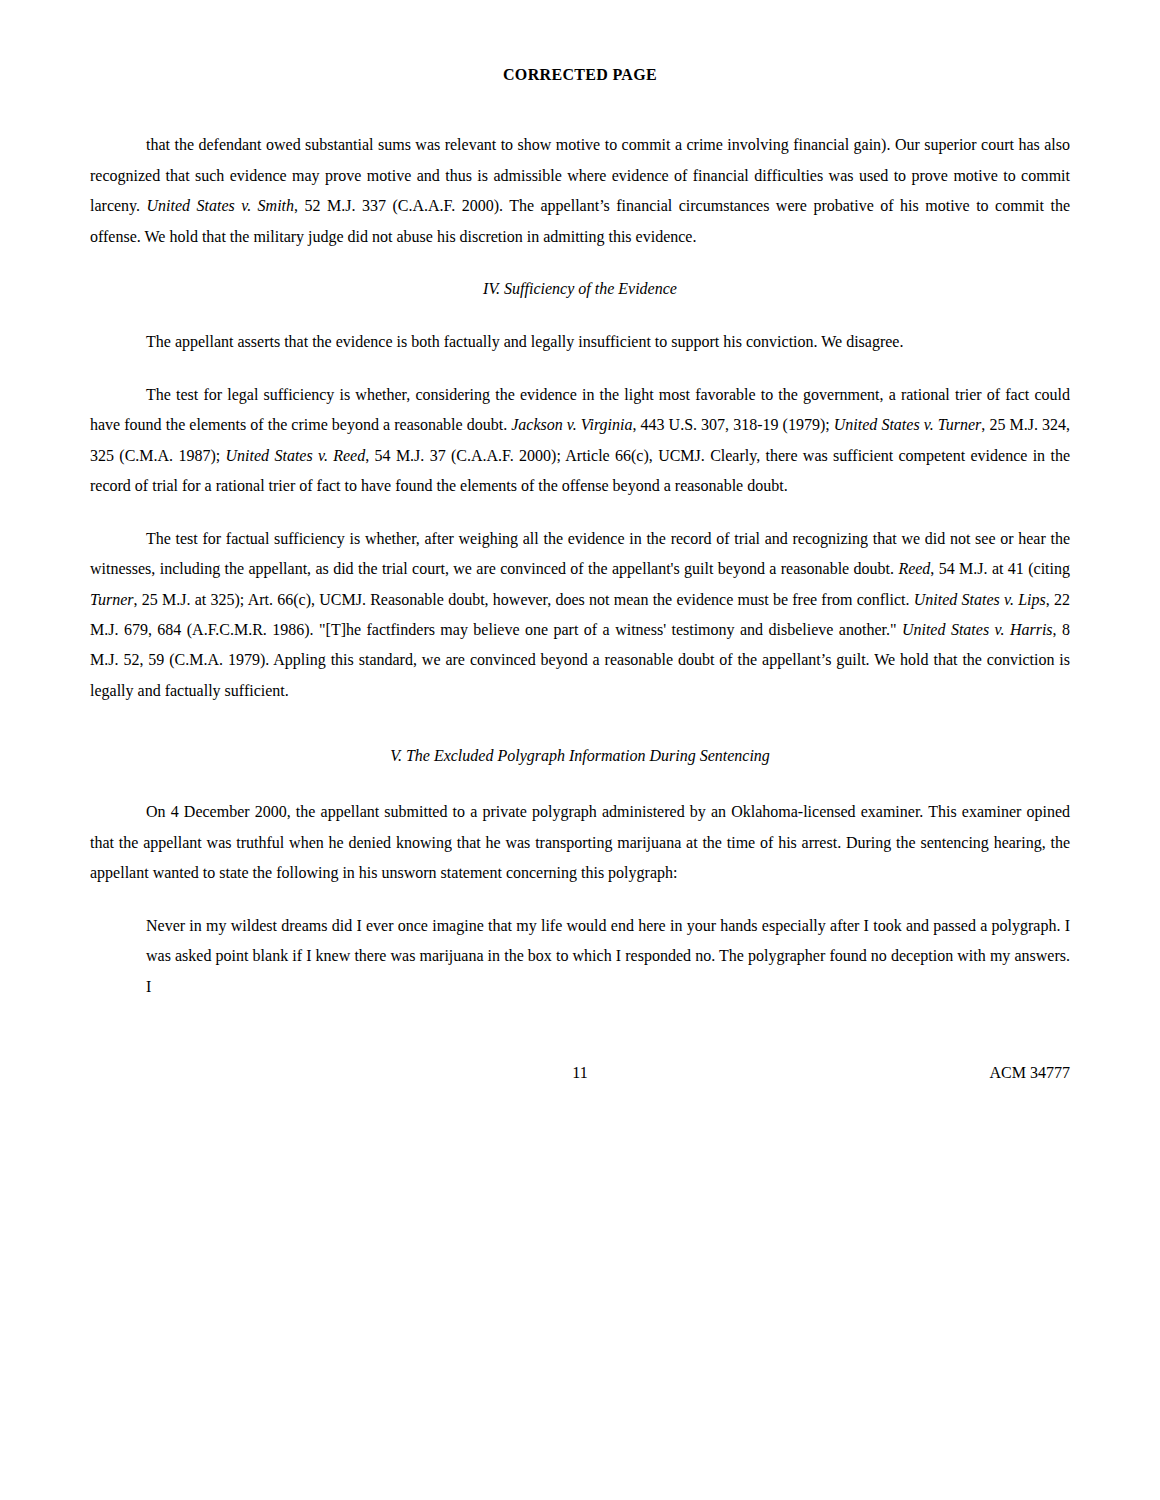CORRECTED PAGE
that the defendant owed substantial sums was relevant to show motive to commit a crime involving financial gain). Our superior court has also recognized that such evidence may prove motive and thus is admissible where evidence of financial difficulties was used to prove motive to commit larceny. United States v. Smith, 52 M.J. 337 (C.A.A.F. 2000). The appellant’s financial circumstances were probative of his motive to commit the offense. We hold that the military judge did not abuse his discretion in admitting this evidence.
IV. Sufficiency of the Evidence
The appellant asserts that the evidence is both factually and legally insufficient to support his conviction. We disagree.
The test for legal sufficiency is whether, considering the evidence in the light most favorable to the government, a rational trier of fact could have found the elements of the crime beyond a reasonable doubt. Jackson v. Virginia, 443 U.S. 307, 318-19 (1979); United States v. Turner, 25 M.J. 324, 325 (C.M.A. 1987); United States v. Reed, 54 M.J. 37 (C.A.A.F. 2000); Article 66(c), UCMJ. Clearly, there was sufficient competent evidence in the record of trial for a rational trier of fact to have found the elements of the offense beyond a reasonable doubt.
The test for factual sufficiency is whether, after weighing all the evidence in the record of trial and recognizing that we did not see or hear the witnesses, including the appellant, as did the trial court, we are convinced of the appellant's guilt beyond a reasonable doubt. Reed, 54 M.J. at 41 (citing Turner, 25 M.J. at 325); Art. 66(c), UCMJ. Reasonable doubt, however, does not mean the evidence must be free from conflict. United States v. Lips, 22 M.J. 679, 684 (A.F.C.M.R. 1986). "[T]he factfinders may believe one part of a witness' testimony and disbelieve another." United States v. Harris, 8 M.J. 52, 59 (C.M.A. 1979). Appling this standard, we are convinced beyond a reasonable doubt of the appellant’s guilt. We hold that the conviction is legally and factually sufficient.
V. The Excluded Polygraph Information During Sentencing
On 4 December 2000, the appellant submitted to a private polygraph administered by an Oklahoma-licensed examiner. This examiner opined that the appellant was truthful when he denied knowing that he was transporting marijuana at the time of his arrest. During the sentencing hearing, the appellant wanted to state the following in his unsworn statement concerning this polygraph:
Never in my wildest dreams did I ever once imagine that my life would end here in your hands especially after I took and passed a polygraph. I was asked point blank if I knew there was marijuana in the box to which I responded no. The polygrapher found no deception with my answers. I
11 ACM 34777